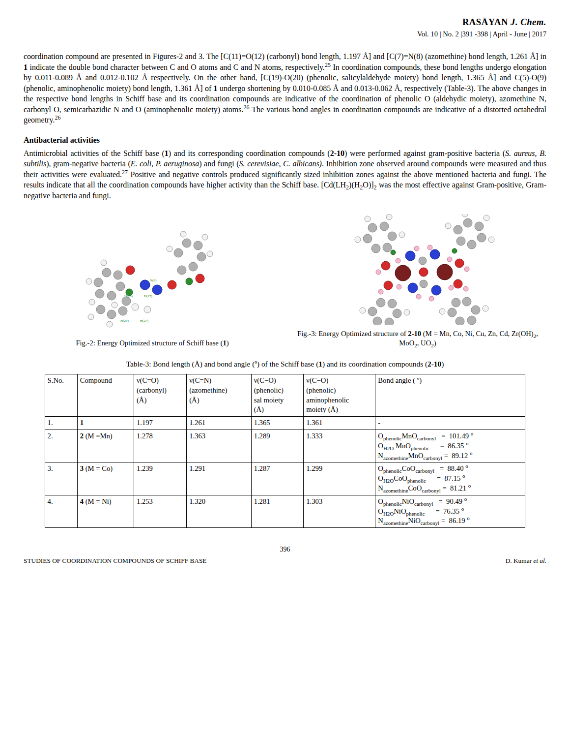RASĀYAN J. Chem.
Vol. 10 | No. 2 |391 -398 | April - June | 2017
coordination compound are presented in Figures-2 and 3. The [C(11)=O(12) (carbonyl) bond length, 1.197 Å] and [C(7)=N(8) (azomethine) bond length, 1.261 Å] in 1 indicate the double bond character between C and O atoms and C and N atoms, respectively.25 In coordination compounds, these bond lengths undergo elongation by 0.011-0.089 Å and 0.012-0.102 Å respectively. On the other hand, [C(19)-O(20) (phenolic, salicylaldehyde moiety) bond length, 1.365 Å] and C(5)-O(9) (phenolic, aminophenolic moiety) bond length, 1.361 Å] of 1 undergo shortening by 0.010-0.085 Å and 0.013-0.062 Å, respectively (Table-3). The above changes in the respective bond lengths in Schiff base and its coordination compounds are indicative of the coordination of phenolic O (aldehydic moiety), azomethine N, carbonyl O, semicarbazidic N and O (aminophenolic moiety) atoms.26 The various bond angles in coordination compounds are indicative of a distorted octahedral geometry.26
Antibacterial activities
Antimicrobial activities of the Schiff base (1) and its corresponding coordination compounds (2-10) were performed against gram-positive bacteria (S. aureus, B. subtilis), gram-negative bacteria (E. coli, P. aeruginosa) and fungi (S. cerevisiae, C. albicans). Inhibition zone observed around compounds were measured and thus their activities were evaluated.27 Positive and negative controls produced significantly sized inhibition zones against the above mentioned bacteria and fungi. The results indicate that all the coordination compounds have higher activity than the Schiff base. [Cd(LH2)(H2O)]2 was the most effective against Gram-positive, Gram-negative bacteria and fungi.
H(28) H(27) H(29) H(27) N(8)
Fig.-2: Energy Optimized structure of Schiff base (1)
Fig.-3: Energy Optimized structure of 2-10 (M = Mn, Co, Ni, Cu, Zn, Cd, Zr(OH)2, MoO2, UO2)
Table-3: Bond length (Å) and bond angle (º) of the Schiff base (1) and its coordination compounds (2-10)
| S.No. | Compound | ν(C=O) (carbonyl) (Å) | ν(C=N) (azomethine) (Å) | ν(C−O) (phenolic) sal moiety (Å) | ν(C−O) (phenolic) aminophenolic moiety (Å) | Bond angle ( º) |
| --- | --- | --- | --- | --- | --- | --- |
| 1. | 1 | 1.197 | 1.261 | 1.365 | 1.361 | - |
| 2. | 2 (M =Mn) | 1.278 | 1.363 | 1.289 | 1.333 | O phenolic MnO carbonyl = 101.49 o O H2O MnO phenolic = 86.35 o N azomethine MnO carbonyl = 89.12 o |
| 3. | 3 (M = Co) | 1.239 | 1.291 | 1.287 | 1.299 | O phenolic CoO carbonyl = 88.40 o O H2O CoO phenolic = 87.15 o N azomethine CoO carbonyl = 81.21 o |
| 4. | 4 (M = Ni) | 1.253 | 1.320 | 1.281 | 1.303 | O phenolic NiO carbonyl = 90.49 o O H2O NiO phenolic = 76.35 o N azomethine NiO carbonyl = 86.19 o |
396
STUDIES OF COORDINATION COMPOUNDS OF SCHIFF BASE
D. Kumar et al.